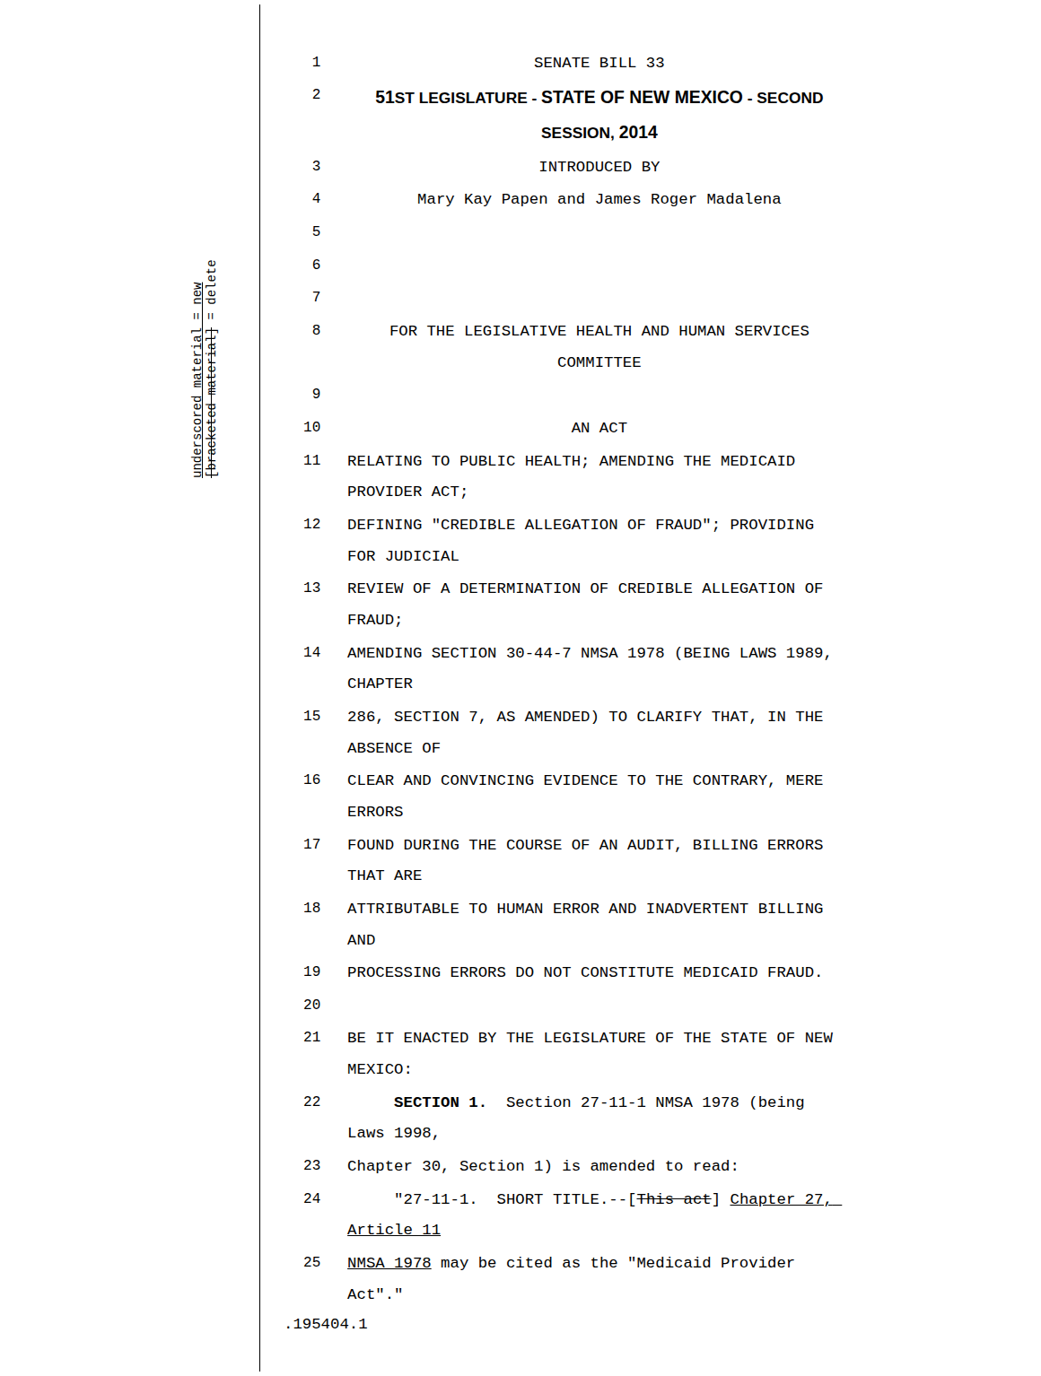underscored material = new
[bracketed material] = delete
| 1 | SENATE BILL 33 |
| 2 | 51 ST LEGISLATURE - STATE OF NEW MEXICO - SECOND SESSION, 2014 |
| 3 | INTRODUCED BY |
| 4 | Mary Kay Papen and James Roger Madalena |
| 5 | |
| 6 | |
| 7 | |
| 8 | FOR THE LEGISLATIVE HEALTH AND HUMAN SERVICES COMMITTEE |
| 9 | |
| 10 | AN ACT |
| 11 | RELATING TO PUBLIC HEALTH; AMENDING THE MEDICAID PROVIDER ACT; |
| 12 | DEFINING "CREDIBLE ALLEGATION OF FRAUD"; PROVIDING FOR JUDICIAL |
| 13 | REVIEW OF A DETERMINATION OF CREDIBLE ALLEGATION OF FRAUD; |
| 14 | AMENDING SECTION 30-44-7 NMSA 1978 (BEING LAWS 1989, CHAPTER |
| 15 | 286, SECTION 7, AS AMENDED) TO CLARIFY THAT, IN THE ABSENCE OF |
| 16 | CLEAR AND CONVINCING EVIDENCE TO THE CONTRARY, MERE ERRORS |
| 17 | FOUND DURING THE COURSE OF AN AUDIT, BILLING ERRORS THAT ARE |
| 18 | ATTRIBUTABLE TO HUMAN ERROR AND INADVERTENT BILLING AND |
| 19 | PROCESSING ERRORS DO NOT CONSTITUTE MEDICAID FRAUD. |
| 20 | |
| 21 | BE IT ENACTED BY THE LEGISLATURE OF THE STATE OF NEW MEXICO: |
| 22 | SECTION 1. Section 27-11-1 NMSA 1978 (being Laws 1998, |
| 23 | Chapter 30, Section 1) is amended to read: |
| 24 | "27-11-1. SHORT TITLE.--[ This act ] Chapter 27, Article 11 |
| 25 | NMSA 1978 may be cited as the "Medicaid Provider Act"." |
.195404.1